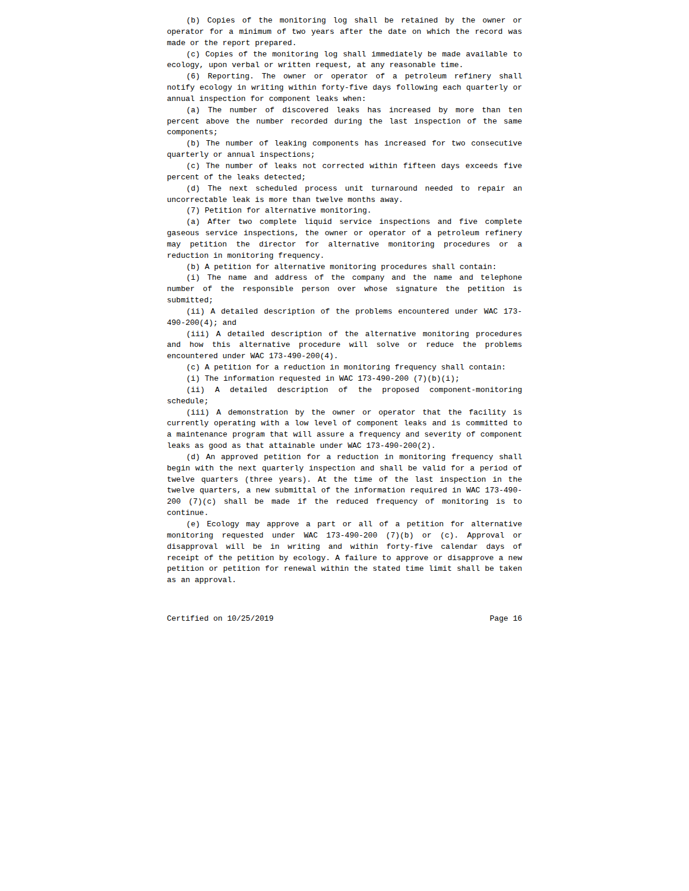(b) Copies of the monitoring log shall be retained by the owner or operator for a minimum of two years after the date on which the record was made or the report prepared.
(c) Copies of the monitoring log shall immediately be made available to ecology, upon verbal or written request, at any reasonable time.
(6) Reporting. The owner or operator of a petroleum refinery shall notify ecology in writing within forty-five days following each quarterly or annual inspection for component leaks when:
(a) The number of discovered leaks has increased by more than ten percent above the number recorded during the last inspection of the same components;
(b) The number of leaking components has increased for two consecutive quarterly or annual inspections;
(c) The number of leaks not corrected within fifteen days exceeds five percent of the leaks detected;
(d) The next scheduled process unit turnaround needed to repair an uncorrectable leak is more than twelve months away.
(7) Petition for alternative monitoring.
(a) After two complete liquid service inspections and five complete gaseous service inspections, the owner or operator of a petroleum refinery may petition the director for alternative monitoring procedures or a reduction in monitoring frequency.
(b) A petition for alternative monitoring procedures shall contain:
(i) The name and address of the company and the name and telephone number of the responsible person over whose signature the petition is submitted;
(ii) A detailed description of the problems encountered under WAC 173-490-200(4); and
(iii) A detailed description of the alternative monitoring procedures and how this alternative procedure will solve or reduce the problems encountered under WAC 173-490-200(4).
(c) A petition for a reduction in monitoring frequency shall contain:
(i) The information requested in WAC 173-490-200 (7)(b)(i);
(ii) A detailed description of the proposed component-monitoring schedule;
(iii) A demonstration by the owner or operator that the facility is currently operating with a low level of component leaks and is committed to a maintenance program that will assure a frequency and severity of component leaks as good as that attainable under WAC 173-490-200(2).
(d) An approved petition for a reduction in monitoring frequency shall begin with the next quarterly inspection and shall be valid for a period of twelve quarters (three years). At the time of the last inspection in the twelve quarters, a new submittal of the information required in WAC 173-490-200 (7)(c) shall be made if the reduced frequency of monitoring is to continue.
(e) Ecology may approve a part or all of a petition for alternative monitoring requested under WAC 173-490-200 (7)(b) or (c). Approval or disapproval will be in writing and within forty-five calendar days of receipt of the petition by ecology. A failure to approve or disapprove a new petition or petition for renewal within the stated time limit shall be taken as an approval.
Certified on 10/25/2019 Page 16